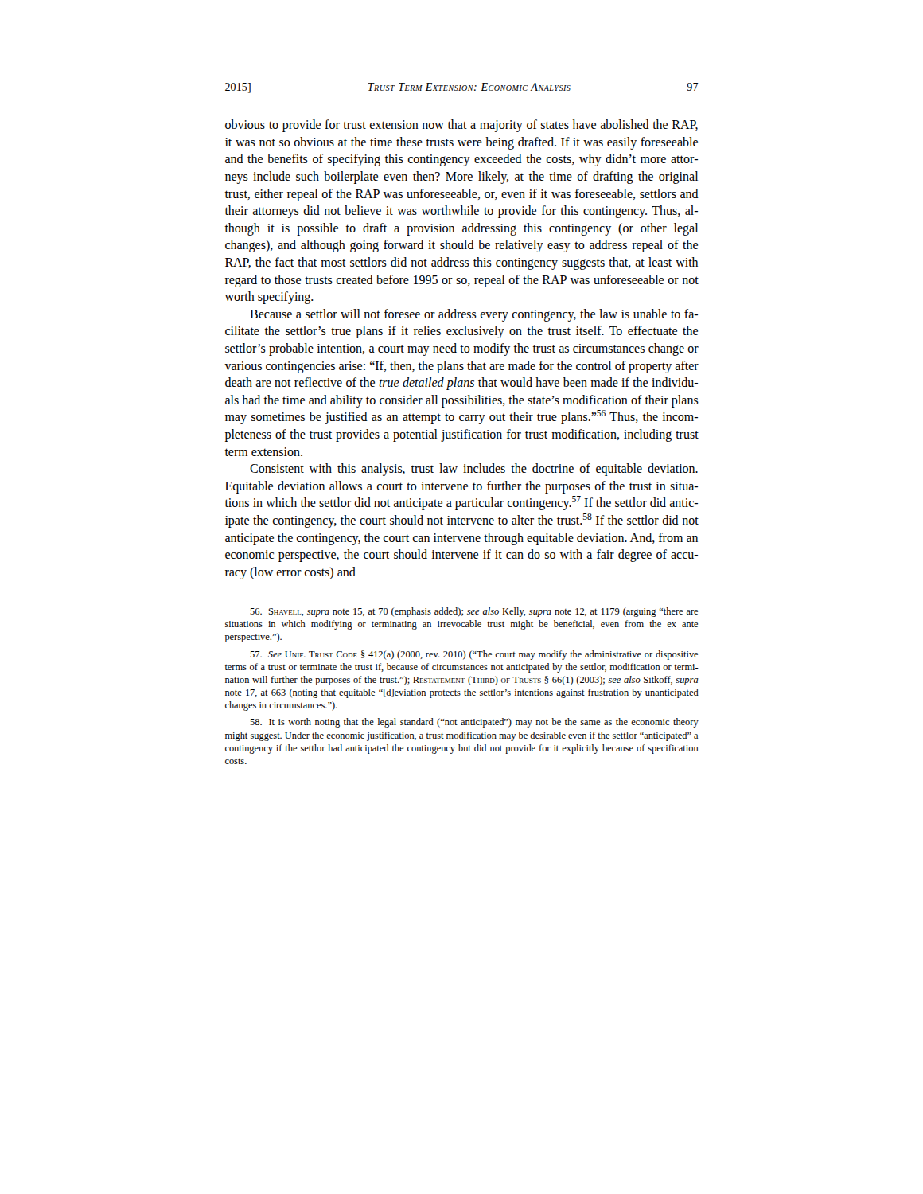2015] Trust Term Extension: Economic Analysis 97
obvious to provide for trust extension now that a majority of states have abolished the RAP, it was not so obvious at the time these trusts were being drafted. If it was easily foreseeable and the benefits of specifying this contingency exceeded the costs, why didn’t more attorneys include such boilerplate even then? More likely, at the time of drafting the original trust, either repeal of the RAP was unforeseeable, or, even if it was foreseeable, settlors and their attorneys did not believe it was worthwhile to provide for this contingency. Thus, although it is possible to draft a provision addressing this contingency (or other legal changes), and although going forward it should be relatively easy to address repeal of the RAP, the fact that most settlors did not address this contingency suggests that, at least with regard to those trusts created before 1995 or so, repeal of the RAP was unforeseeable or not worth specifying.
Because a settlor will not foresee or address every contingency, the law is unable to facilitate the settlor’s true plans if it relies exclusively on the trust itself. To effectuate the settlor’s probable intention, a court may need to modify the trust as circumstances change or various contingencies arise: “If, then, the plans that are made for the control of property after death are not reflective of the true detailed plans that would have been made if the individuals had the time and ability to consider all possibilities, the state’s modification of their plans may sometimes be justified as an attempt to carry out their true plans.”56 Thus, the incompleteness of the trust provides a potential justification for trust modification, including trust term extension.
Consistent with this analysis, trust law includes the doctrine of equitable deviation. Equitable deviation allows a court to intervene to further the purposes of the trust in situations in which the settlor did not anticipate a particular contingency.57 If the settlor did anticipate the contingency, the court should not intervene to alter the trust.58 If the settlor did not anticipate the contingency, the court can intervene through equitable deviation. And, from an economic perspective, the court should intervene if it can do so with a fair degree of accuracy (low error costs) and
56. Shavell, supra note 15, at 70 (emphasis added); see also Kelly, supra note 12, at 1179 (arguing “there are situations in which modifying or terminating an irrevocable trust might be beneficial, even from the ex ante perspective.”).
57. See Unif. Trust Code § 412(a) (2000, rev. 2010) (“The court may modify the administrative or dispositive terms of a trust or terminate the trust if, because of circumstances not anticipated by the settlor, modification or termination will further the purposes of the trust.”); Restatement (Third) of Trusts § 66(1) (2003); see also Sitkoff, supra note 17, at 663 (noting that equitable “[d]eviation protects the settlor’s intentions against frustration by unanticipated changes in circumstances.”).
58. It is worth noting that the legal standard (“not anticipated”) may not be the same as the economic theory might suggest. Under the economic justification, a trust modification may be desirable even if the settlor “anticipated” a contingency if the settlor had anticipated the contingency but did not provide for it explicitly because of specification costs.